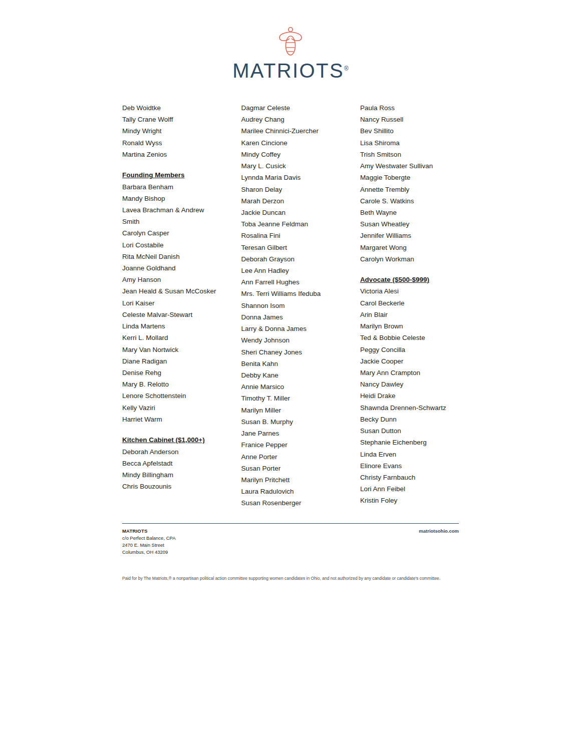MATRIOTS®
Deb Woidtke
Tally Crane Wolff
Mindy Wright
Ronald Wyss
Martina Zenios
Founding Members
Barbara Benham
Mandy Bishop
Lavea Brachman & Andrew Smith
Carolyn Casper
Lori Costabile
Rita McNeil Danish
Joanne Goldhand
Amy Hanson
Jean Heald & Susan McCosker
Lori Kaiser
Celeste Malvar-Stewart
Linda Martens
Kerri L. Mollard
Mary Van Nortwick
Diane Radigan
Denise Rehg
Mary B. Relotto
Lenore Schottenstein
Kelly Vaziri
Harriet Warm
Kitchen Cabinet ($1,000+)
Deborah Anderson
Becca Apfelstadt
Mindy Billingham
Chris Bouzounis
Dagmar Celeste
Audrey Chang
Marilee Chinnici-Zuercher
Karen Cincione
Mindy Coffey
Mary L. Cusick
Lynnda Maria Davis
Sharon Delay
Marah Derzon
Jackie Duncan
Toba Jeanne Feldman
Rosalina Fini
Teresan Gilbert
Deborah Grayson
Lee Ann Hadley
Ann Farrell Hughes
Mrs. Terri Williams Ifeduba
Shannon Isom
Donna James
Larry & Donna James
Wendy Johnson
Sheri Chaney Jones
Benita Kahn
Debby Kane
Annie Marsico
Timothy T. Miller
Marilyn Miller
Susan B. Murphy
Jane Parnes
Franice Pepper
Anne Porter
Susan Porter
Marilyn Pritchett
Laura Radulovich
Susan Rosenberger
Paula Ross
Nancy Russell
Bev Shillito
Lisa Shiroma
Trish Smitson
Amy Westwater Sullivan
Maggie Tobergte
Annette Trembly
Carole S. Watkins
Beth Wayne
Susan Wheatley
Jennifer Williams
Margaret Wong
Carolyn Workman
Advocate ($500-$999)
Victoria Alesi
Carol Beckerle
Arin Blair
Marilyn Brown
Ted & Bobbie Celeste
Peggy Concilla
Jackie Cooper
Mary Ann Crampton
Nancy Dawley
Heidi Drake
Shawnda Drennen-Schwartz
Becky Dunn
Susan Dutton
Stephanie Eichenberg
Linda Erven
Elinore Evans
Christy Farnbauch
Lori Ann Feibel
Kristin Foley
MATRIOTS
c/o Perfect Balance, CPA
2470 E. Main Street
Columbus, OH 43209
matriotsohio.com
Paid for by The Matriots,® a nonpartisan political action committee supporting women candidates in Ohio, and not authorized by any candidate or candidate's committee.